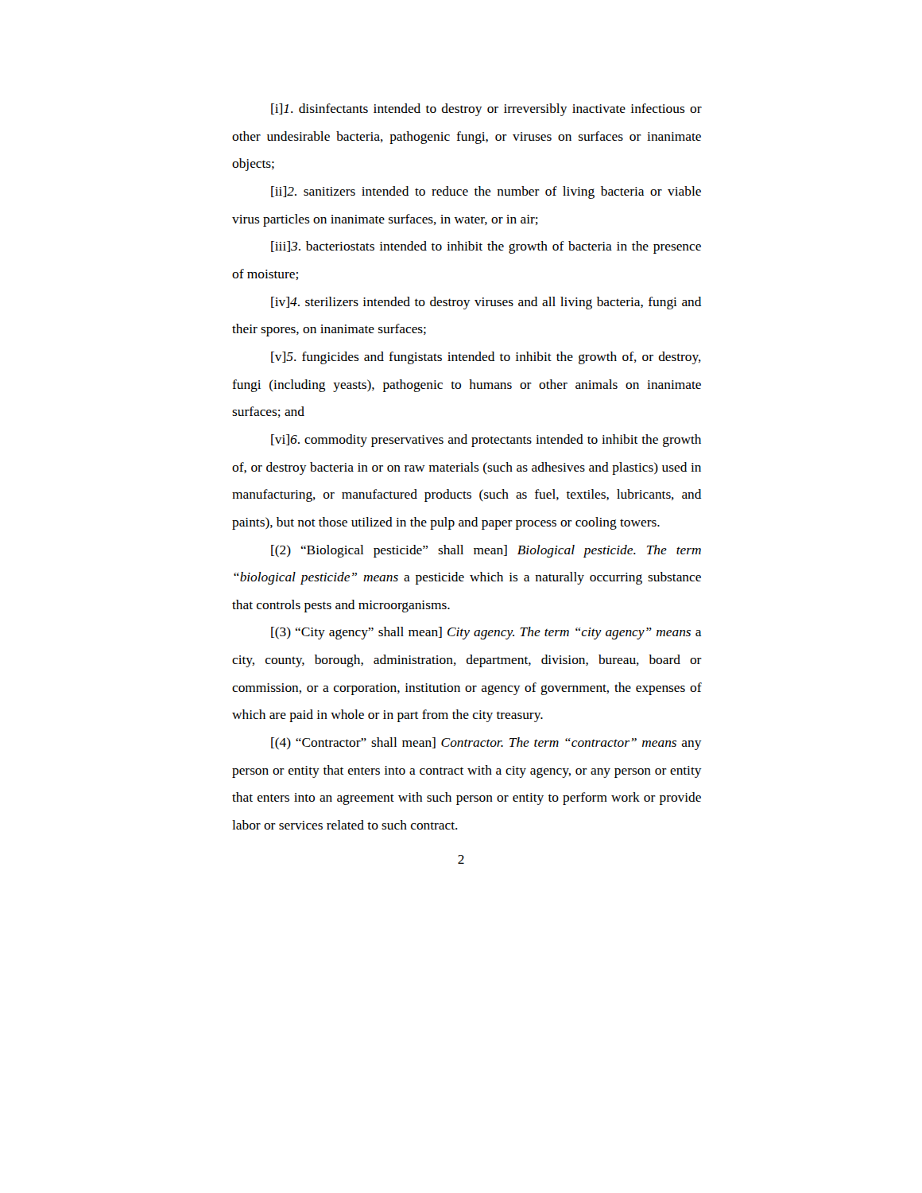[i]1. disinfectants intended to destroy or irreversibly inactivate infectious or other undesirable bacteria, pathogenic fungi, or viruses on surfaces or inanimate objects;
[ii]2. sanitizers intended to reduce the number of living bacteria or viable virus particles on inanimate surfaces, in water, or in air;
[iii]3. bacteriostats intended to inhibit the growth of bacteria in the presence of moisture;
[iv]4. sterilizers intended to destroy viruses and all living bacteria, fungi and their spores, on inanimate surfaces;
[v]5. fungicides and fungistats intended to inhibit the growth of, or destroy, fungi (including yeasts), pathogenic to humans or other animals on inanimate surfaces; and
[vi]6. commodity preservatives and protectants intended to inhibit the growth of, or destroy bacteria in or on raw materials (such as adhesives and plastics) used in manufacturing, or manufactured products (such as fuel, textiles, lubricants, and paints), but not those utilized in the pulp and paper process or cooling towers.
[(2) “Biological pesticide” shall mean] Biological pesticide. The term “biological pesticide” means a pesticide which is a naturally occurring substance that controls pests and microorganisms.
[(3) “City agency” shall mean] City agency. The term “city agency” means a city, county, borough, administration, department, division, bureau, board or commission, or a corporation, institution or agency of government, the expenses of which are paid in whole or in part from the city treasury.
[(4) “Contractor” shall mean] Contractor. The term “contractor” means any person or entity that enters into a contract with a city agency, or any person or entity that enters into an agreement with such person or entity to perform work or provide labor or services related to such contract.
2